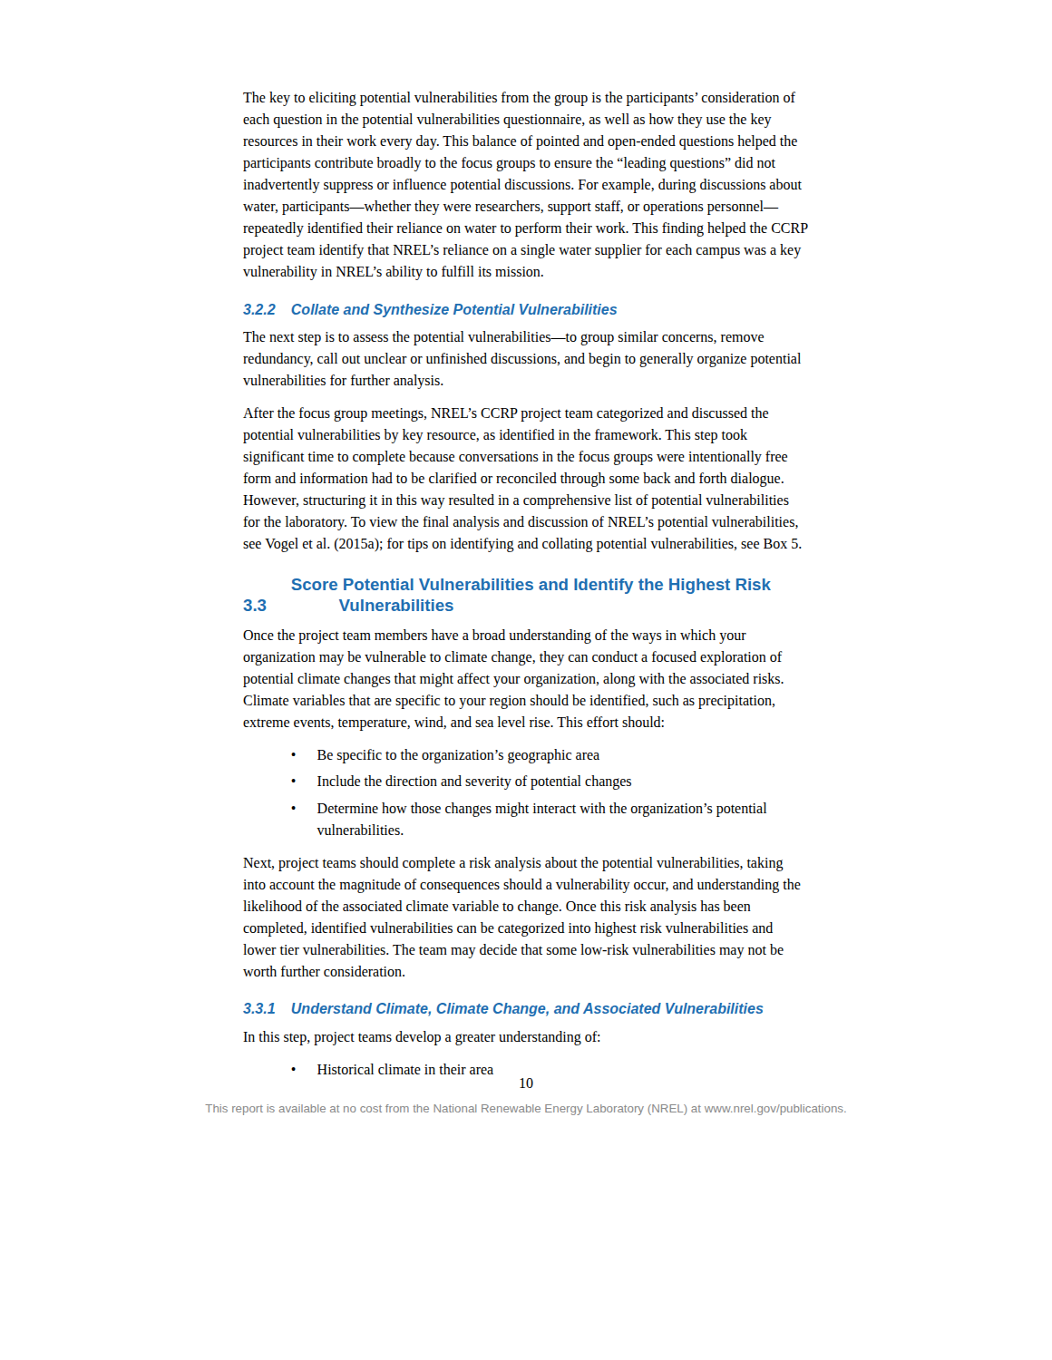The key to eliciting potential vulnerabilities from the group is the participants’ consideration of each question in the potential vulnerabilities questionnaire, as well as how they use the key resources in their work every day. This balance of pointed and open-ended questions helped the participants contribute broadly to the focus groups to ensure the “leading questions” did not inadvertently suppress or influence potential discussions. For example, during discussions about water, participants—whether they were researchers, support staff, or operations personnel—repeatedly identified their reliance on water to perform their work. This finding helped the CCRP project team identify that NREL’s reliance on a single water supplier for each campus was a key vulnerability in NREL’s ability to fulfill its mission.
3.2.2 Collate and Synthesize Potential Vulnerabilities
The next step is to assess the potential vulnerabilities—to group similar concerns, remove redundancy, call out unclear or unfinished discussions, and begin to generally organize potential vulnerabilities for further analysis.
After the focus group meetings, NREL’s CCRP project team categorized and discussed the potential vulnerabilities by key resource, as identified in the framework. This step took significant time to complete because conversations in the focus groups were intentionally free form and information had to be clarified or reconciled through some back and forth dialogue. However, structuring it in this way resulted in a comprehensive list of potential vulnerabilities for the laboratory. To view the final analysis and discussion of NREL’s potential vulnerabilities, see Vogel et al. (2015a); for tips on identifying and collating potential vulnerabilities, see Box 5.
3.3 Score Potential Vulnerabilities and Identify the Highest Risk
Vulnerabilities
Once the project team members have a broad understanding of the ways in which your organization may be vulnerable to climate change, they can conduct a focused exploration of potential climate changes that might affect your organization, along with the associated risks. Climate variables that are specific to your region should be identified, such as precipitation, extreme events, temperature, wind, and sea level rise. This effort should:
Be specific to the organization’s geographic area
Include the direction and severity of potential changes
Determine how those changes might interact with the organization’s potential vulnerabilities.
Next, project teams should complete a risk analysis about the potential vulnerabilities, taking into account the magnitude of consequences should a vulnerability occur, and understanding the likelihood of the associated climate variable to change. Once this risk analysis has been completed, identified vulnerabilities can be categorized into highest risk vulnerabilities and lower tier vulnerabilities. The team may decide that some low-risk vulnerabilities may not be worth further consideration.
3.3.1 Understand Climate, Climate Change, and Associated Vulnerabilities
In this step, project teams develop a greater understanding of:
Historical climate in their area
10
This report is available at no cost from the National Renewable Energy Laboratory (NREL) at www.nrel.gov/publications.